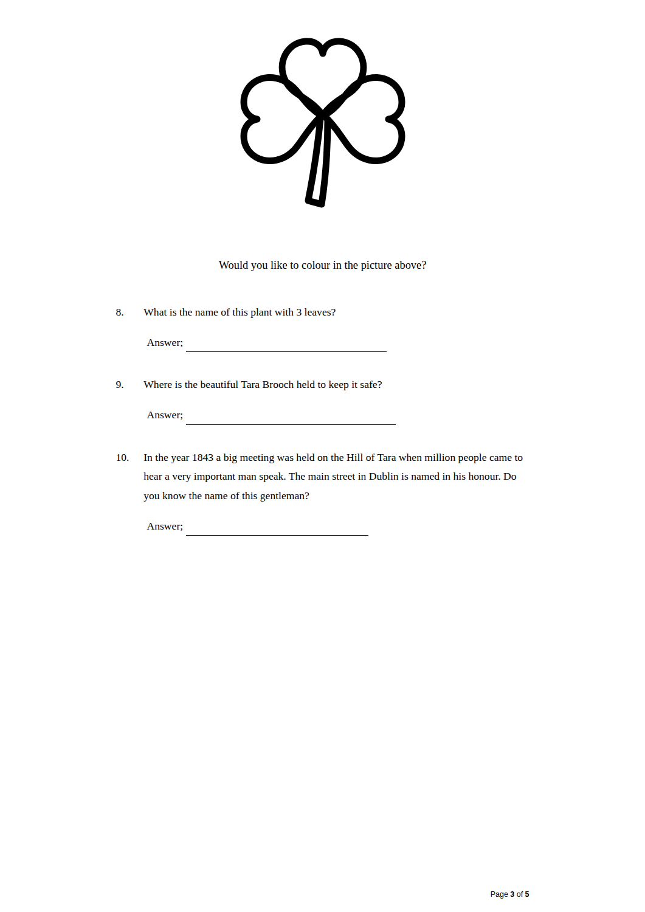Would you like to colour in the picture above?
What is the name of this plant with 3 leaves?
Answer;
Where is the beautiful Tara Brooch held to keep it safe?
Answer;
In the year 1843 a big meeting was held on the Hill of Tara when million people came to hear a very important man speak. The main street in Dublin is named in his honour. Do you know the name of this gentleman?
Answer;
Page 3 of 5